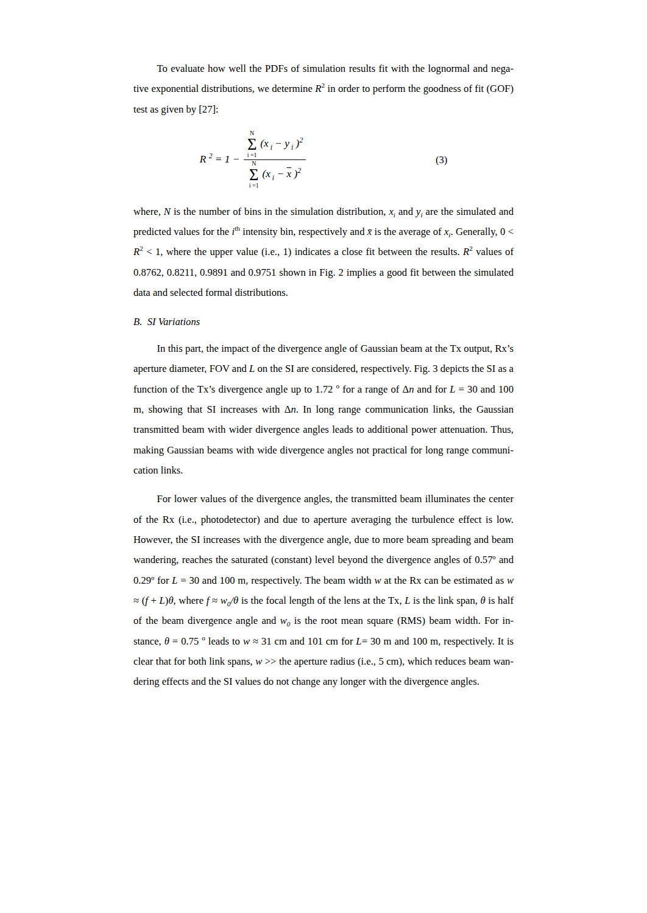To evaluate how well the PDFs of simulation results fit with the lognormal and negative exponential distributions, we determine R2 in order to perform the goodness of fit (GOF) test as given by [27]:
R 2 = 1 − N Σ i =1 (x i − y i )2 N Σ i =1 (x i − x )2
(3)
where, N is the number of bins in the simulation distribution, xi and yi are the simulated and predicted values for the ith intensity bin, respectively and x̄ is the average of xi. Generally, 0 < R2 < 1, where the upper value (i.e., 1) indicates a close fit between the results. R2 values of 0.8762, 0.8211, 0.9891 and 0.9751 shown in Fig. 2 implies a good fit between the simulated data and selected formal distributions.
B. SI Variations
In this part, the impact of the divergence angle of Gaussian beam at the Tx output, Rx’s aperture diameter, FOV and L on the SI are considered, respectively. Fig. 3 depicts the SI as a function of the Tx’s divergence angle up to 1.72 o for a range of Δn and for L = 30 and 100 m, showing that SI increases with Δn. In long range communication links, the Gaussian transmitted beam with wider divergence angles leads to additional power attenuation. Thus, making Gaussian beams with wide divergence angles not practical for long range communication links.
For lower values of the divergence angles, the transmitted beam illuminates the center of the Rx (i.e., photodetector) and due to aperture averaging the turbulence effect is low. However, the SI increases with the divergence angle, due to more beam spreading and beam wandering, reaches the saturated (constant) level beyond the divergence angles of 0.57º and 0.29º for L = 30 and 100 m, respectively. The beam width w at the Rx can be estimated as w ≈ (f + L)θ, where f ≈ w0/θ is the focal length of the lens at the Tx, L is the link span, θ is half of the beam divergence angle and w0 is the root mean square (RMS) beam width. For instance, θ = 0.75 o leads to w ≈ 31 cm and 101 cm for L= 30 m and 100 m, respectively. It is clear that for both link spans, w >> the aperture radius (i.e., 5 cm), which reduces beam wandering effects and the SI values do not change any longer with the divergence angles.